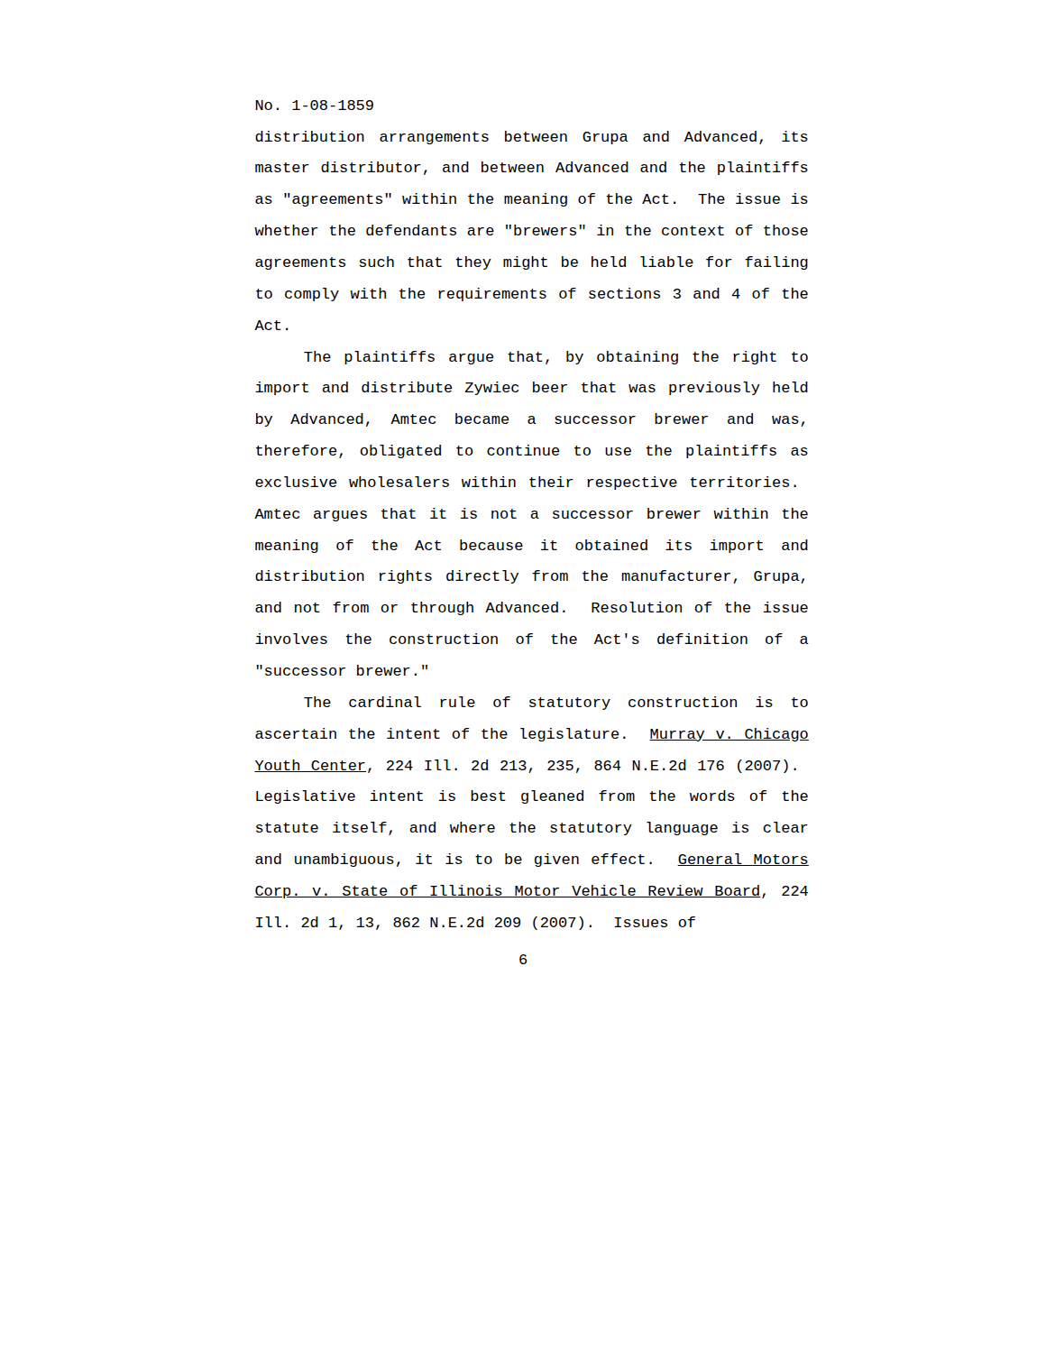No. 1-08-1859
distribution arrangements between Grupa and Advanced, its master distributor, and between Advanced and the plaintiffs as "agreements" within the meaning of the Act. The issue is whether the defendants are "brewers" in the context of those agreements such that they might be held liable for failing to comply with the requirements of sections 3 and 4 of the Act.
The plaintiffs argue that, by obtaining the right to import and distribute Zywiec beer that was previously held by Advanced, Amtec became a successor brewer and was, therefore, obligated to continue to use the plaintiffs as exclusive wholesalers within their respective territories. Amtec argues that it is not a successor brewer within the meaning of the Act because it obtained its import and distribution rights directly from the manufacturer, Grupa, and not from or through Advanced. Resolution of the issue involves the construction of the Act's definition of a "successor brewer."
The cardinal rule of statutory construction is to ascertain the intent of the legislature. Murray v. Chicago Youth Center, 224 Ill. 2d 213, 235, 864 N.E.2d 176 (2007). Legislative intent is best gleaned from the words of the statute itself, and where the statutory language is clear and unambiguous, it is to be given effect. General Motors Corp. v. State of Illinois Motor Vehicle Review Board, 224 Ill. 2d 1, 13, 862 N.E.2d 209 (2007). Issues of
6